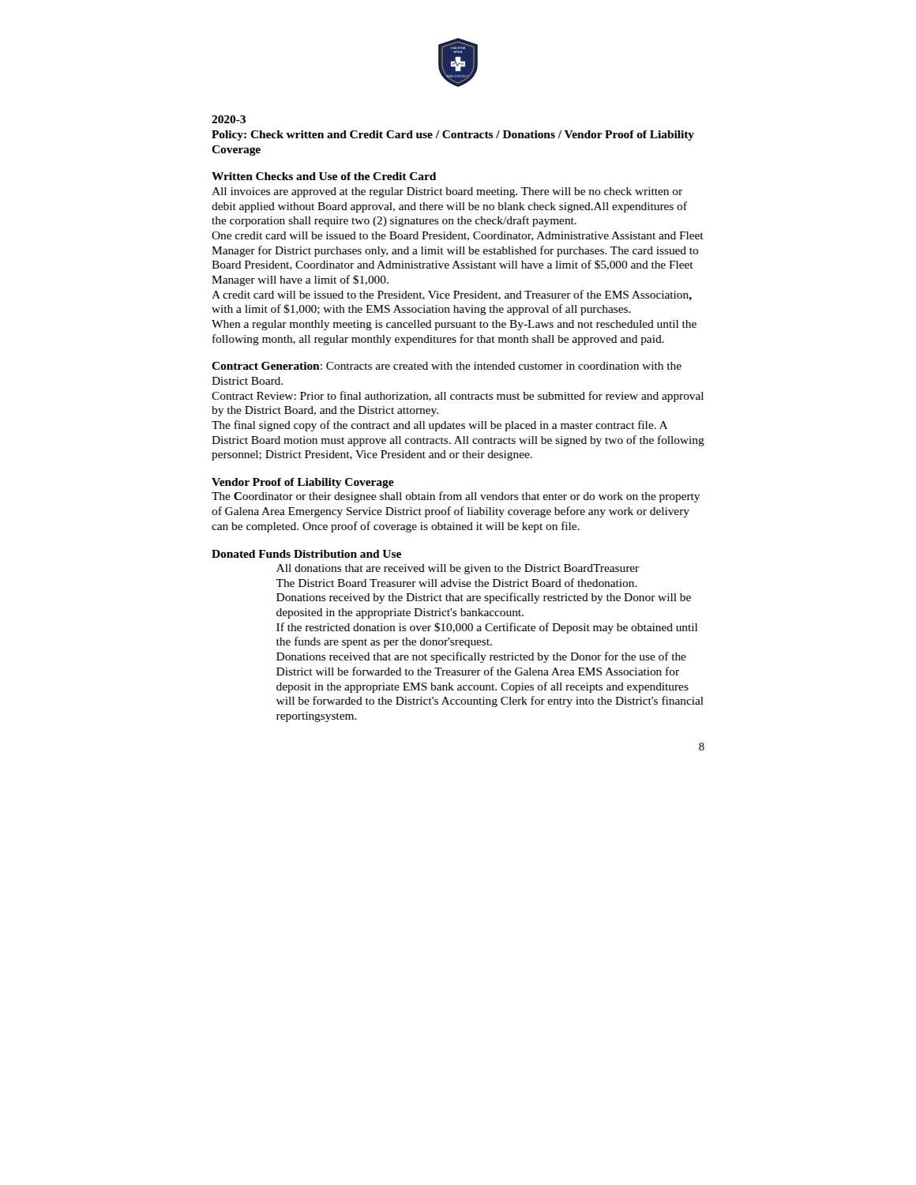GALENA AREA EMS DISTRICT
2020-3
Policy: Check written and Credit Card use / Contracts / Donations / Vendor Proof of Liability Coverage
Written Checks and Use of the Credit Card
All invoices are approved at the regular District board meeting. There will be no check written or debit applied without Board approval, and there will be no blank check signed.All expenditures of the corporation shall require two (2) signatures on the check/draft payment.
One credit card will be issued to the Board President, Coordinator, Administrative Assistant and Fleet Manager for District purchases only, and a limit will be established for purchases. The card issued to Board President, Coordinator and Administrative Assistant will have a limit of $5,000 and the Fleet Manager will have a limit of $1,000.
A credit card will be issued to the President, Vice President, and Treasurer of the EMS Association,
with a limit of $1,000; with the EMS Association having the approval of all purchases.
When a regular monthly meeting is cancelled pursuant to the By-Laws and not rescheduled until the following month, all regular monthly expenditures for that month shall be approved and paid.
Contract Generation: Contracts are created with the intended customer in coordination with the
District Board.
Contract Review: Prior to final authorization, all contracts must be submitted for review and approval by the District Board, and the District attorney.
The final signed copy of the contract and all updates will be placed in a master contract file. A District Board motion must approve all contracts. All contracts will be signed by two of the following personnel; District President, Vice President and or their designee.
Vendor Proof of Liability Coverage
The Coordinator or their designee shall obtain from all vendors that enter or do work on the property of Galena Area Emergency Service District proof of liability coverage before any work or delivery can be completed. Once proof of coverage is obtained it will be kept on file.
Donated Funds Distribution and Use
All donations that are received will be given to the District BoardTreasurer
The District Board Treasurer will advise the District Board of thedonation.
Donations received by the District that are specifically restricted by the Donor will be deposited in the appropriate District's bankaccount.
If the restricted donation is over $10,000 a Certificate of Deposit may be obtained until the funds are spent as per the donor'srequest.
Donations received that are not specifically restricted by the Donor for the use of the District will be forwarded to the Treasurer of the Galena Area EMS Association for deposit in the appropriate EMS bank account. Copies of all receipts and expenditures will be forwarded to the District's Accounting Clerk for entry into the District's financial reportingsystem.
8